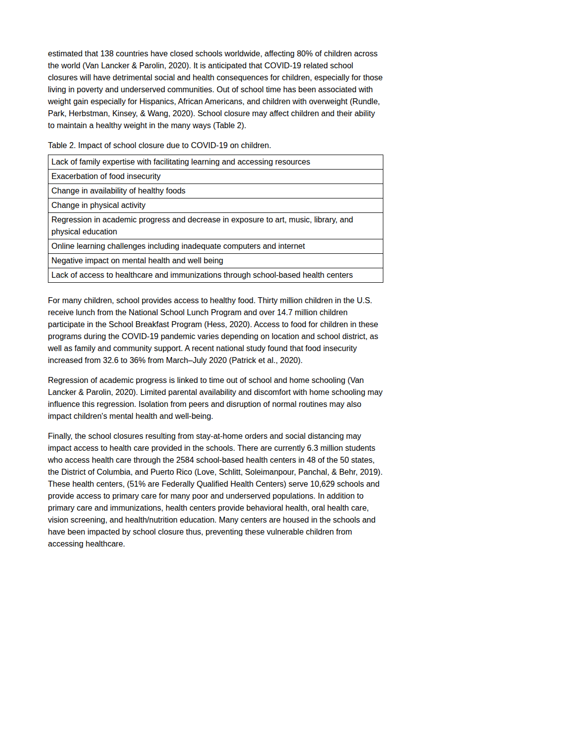estimated that 138 countries have closed schools worldwide, affecting 80% of children across the world (Van Lancker & Parolin, 2020). It is anticipated that COVID-19 related school closures will have detrimental social and health consequences for children, especially for those living in poverty and underserved communities. Out of school time has been associated with weight gain especially for Hispanics, African Americans, and children with overweight (Rundle, Park, Herbstman, Kinsey, & Wang, 2020). School closure may affect children and their ability to maintain a healthy weight in the many ways (Table 2).
Table 2. Impact of school closure due to COVID-19 on children.
| Lack of family expertise with facilitating learning and accessing resources |
| Exacerbation of food insecurity |
| Change in availability of healthy foods |
| Change in physical activity |
| Regression in academic progress and decrease in exposure to art, music, library, and physical education |
| Online learning challenges including inadequate computers and internet |
| Negative impact on mental health and well being |
| Lack of access to healthcare and immunizations through school-based health centers |
For many children, school provides access to healthy food. Thirty million children in the U.S. receive lunch from the National School Lunch Program and over 14.7 million children participate in the School Breakfast Program (Hess, 2020). Access to food for children in these programs during the COVID-19 pandemic varies depending on location and school district, as well as family and community support. A recent national study found that food insecurity increased from 32.6 to 36% from March–July 2020 (Patrick et al., 2020).
Regression of academic progress is linked to time out of school and home schooling (Van Lancker & Parolin, 2020). Limited parental availability and discomfort with home schooling may influence this regression. Isolation from peers and disruption of normal routines may also impact children's mental health and well-being.
Finally, the school closures resulting from stay-at-home orders and social distancing may impact access to health care provided in the schools. There are currently 6.3 million students who access health care through the 2584 school-based health centers in 48 of the 50 states, the District of Columbia, and Puerto Rico (Love, Schlitt, Soleimanpour, Panchal, & Behr, 2019). These health centers, (51% are Federally Qualified Health Centers) serve 10,629 schools and provide access to primary care for many poor and underserved populations. In addition to primary care and immunizations, health centers provide behavioral health, oral health care, vision screening, and health/nutrition education. Many centers are housed in the schools and have been impacted by school closure thus, preventing these vulnerable children from accessing healthcare.